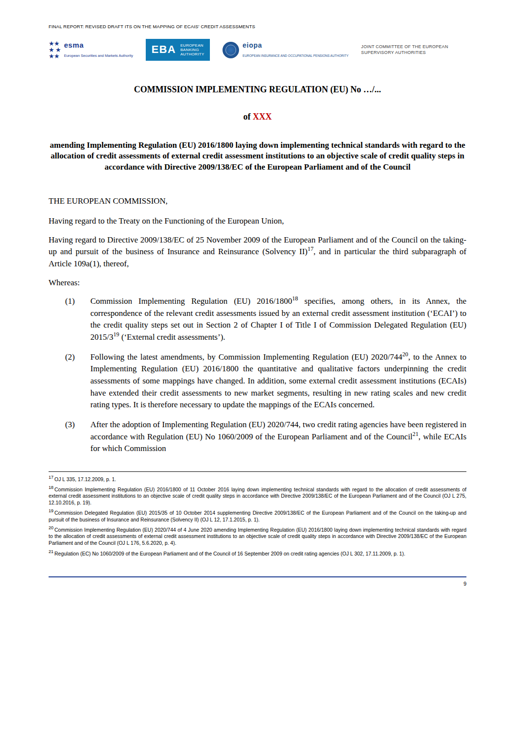Final report: revised draft ITS on the mapping of ECAIs' credit assessments
★★
★ ★
★★ esma
European Securities and Markets Authority
EBA European
Banking
Authority
eiopa
European Insurance and Occupational Pensions Authority
Joint Committee of the European Supervisory Authorities
COMMISSION IMPLEMENTING REGULATION (EU) No …/...
of XXX
amending Implementing Regulation (EU) 2016/1800 laying down implementing technical standards with regard to the allocation of credit assessments of external credit assessment institutions to an objective scale of credit quality steps in accordance with Directive 2009/138/EC of the European Parliament and of the Council
THE EUROPEAN COMMISSION,
Having regard to the Treaty on the Functioning of the European Union,
Having regard to Directive 2009/138/EC of 25 November 2009 of the European Parliament and of the Council on the taking-up and pursuit of the business of Insurance and Reinsurance (Solvency II)17, and in particular the third subparagraph of Article 109a(1), thereof,
Whereas:
Commission Implementing Regulation (EU) 2016/180018 specifies, among others, in its Annex, the correspondence of the relevant credit assessments issued by an external credit assessment institution (‘ECAI’) to the credit quality steps set out in Section 2 of Chapter I of Title I of Commission Delegated Regulation (EU) 2015/319 (‘External credit assessments’).
Following the latest amendments, by Commission Implementing Regulation (EU) 2020/74420, to the Annex to Implementing Regulation (EU) 2016/1800 the quantitative and qualitative factors underpinning the credit assessments of some mappings have changed. In addition, some external credit assessment institutions (ECAIs) have extended their credit assessments to new market segments, resulting in new rating scales and new credit rating types. It is therefore necessary to update the mappings of the ECAIs concerned.
After the adoption of Implementing Regulation (EU) 2020/744, two credit rating agencies have been registered in accordance with Regulation (EU) No 1060/2009 of the European Parliament and of the Council21, while ECAIs for which Commission
17 OJ L 335, 17.12.2009, p. 1.
18 Commission Implementing Regulation (EU) 2016/1800 of 11 October 2016 laying down implementing technical standards with regard to the allocation of credit assessments of external credit assessment institutions to an objective scale of credit quality steps in accordance with Directive 2009/138/EC of the European Parliament and of the Council (OJ L 275, 12.10.2016, p. 19).
19 Commission Delegated Regulation (EU) 2015/35 of 10 October 2014 supplementing Directive 2009/138/EC of the European Parliament and of the Council on the taking-up and pursuit of the business of Insurance and Reinsurance (Solvency II) (OJ L 12, 17.1.2015, p. 1).
20 Commission Implementing Regulation (EU) 2020/744 of 4 June 2020 amending Implementing Regulation (EU) 2016/1800 laying down implementing technical standards with regard to the allocation of credit assessments of external credit assessment institutions to an objective scale of credit quality steps in accordance with Directive 2009/138/EC of the European Parliament and of the Council (OJ L 176, 5.6.2020, p. 4).
21 Regulation (EC) No 1060/2009 of the European Parliament and of the Council of 16 September 2009 on credit rating agencies (OJ L 302, 17.11.2009, p. 1).
9